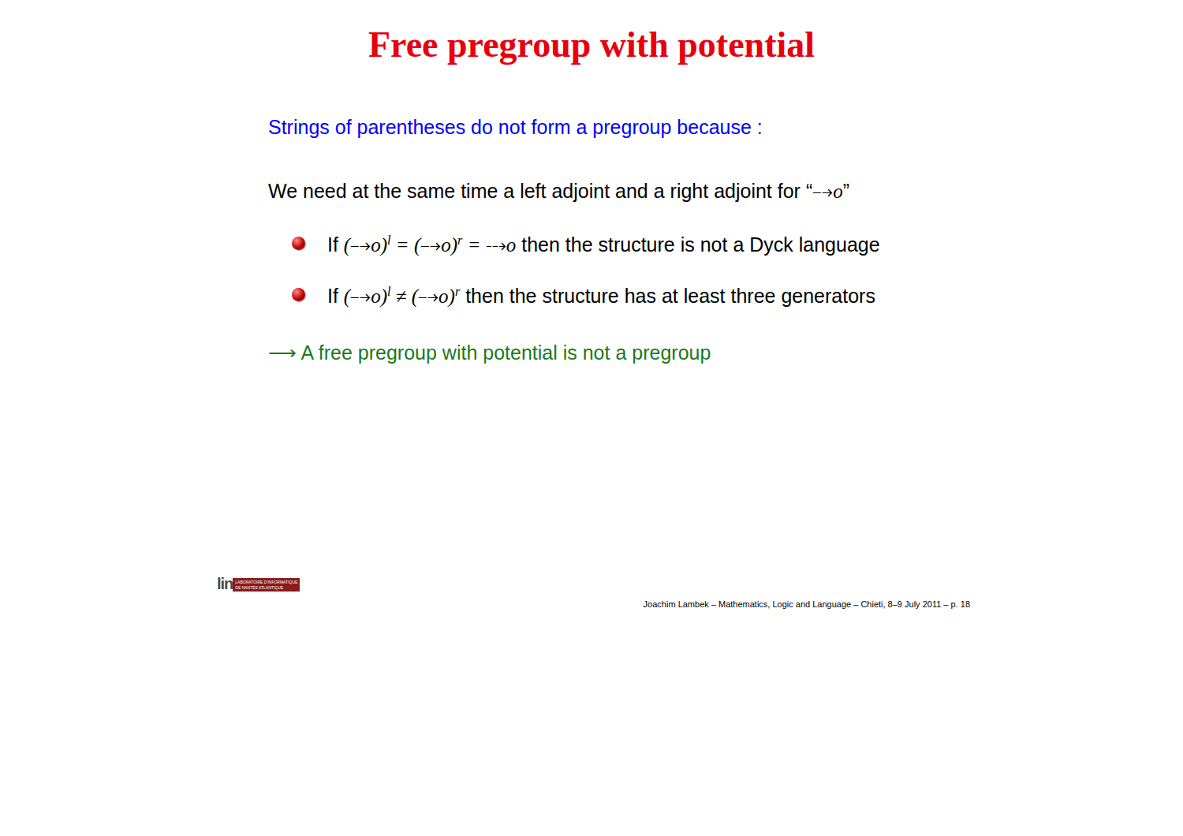Free pregroup with potential
Strings of parentheses do not form a pregroup because :
We need at the same time a left adjoint and a right adjoint for “⤍o”
If (⤍o)l = (⤍o)r = ⤏o then the structure is not a Dyck language
If (⤍o)l ≠ (⤍o)r then the structure has at least three generators
⟶ A free pregroup with potential is not a pregroup
lin LABORATOIRE D'INFORMATIQUE
DE NANTES ATLANTIQUE
Joachim Lambek – Mathematics, Logic and Language – Chieti, 8–9 July 2011 – p. 18